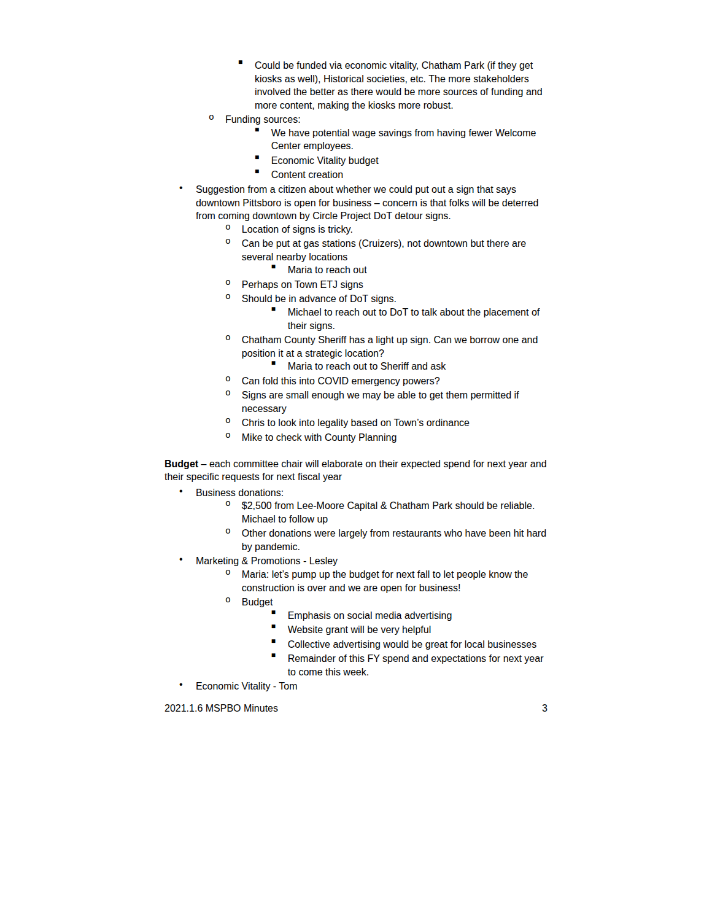■ Could be funded via economic vitality, Chatham Park (if they get kiosks as well), Historical societies, etc. The more stakeholders involved the better as there would be more sources of funding and more content, making the kiosks more robust.
o Funding sources:
■ We have potential wage savings from having fewer Welcome Center employees.
■ Economic Vitality budget
■ Content creation
• Suggestion from a citizen about whether we could put out a sign that says downtown Pittsboro is open for business – concern is that folks will be deterred from coming downtown by Circle Project DoT detour signs.
o Location of signs is tricky.
o Can be put at gas stations (Cruizers), not downtown but there are several nearby locations
■ Maria to reach out
o Perhaps on Town ETJ signs
o Should be in advance of DoT signs.
■ Michael to reach out to DoT to talk about the placement of their signs.
o Chatham County Sheriff has a light up sign. Can we borrow one and position it at a strategic location?
■ Maria to reach out to Sheriff and ask
o Can fold this into COVID emergency powers?
o Signs are small enough we may be able to get them permitted if necessary
o Chris to look into legality based on Town’s ordinance
o Mike to check with County Planning
Budget – each committee chair will elaborate on their expected spend for next year and their specific requests for next fiscal year
• Business donations:
o $2,500 from Lee-Moore Capital & Chatham Park should be reliable. Michael to follow up
o Other donations were largely from restaurants who have been hit hard by pandemic.
• Marketing & Promotions - Lesley
o Maria: let’s pump up the budget for next fall to let people know the construction is over and we are open for business!
o Budget
■ Emphasis on social media advertising
■ Website grant will be very helpful
■ Collective advertising would be great for local businesses
■ Remainder of this FY spend and expectations for next year to come this week.
• Economic Vitality - Tom
2021.1.6 MSPBO Minutes 3